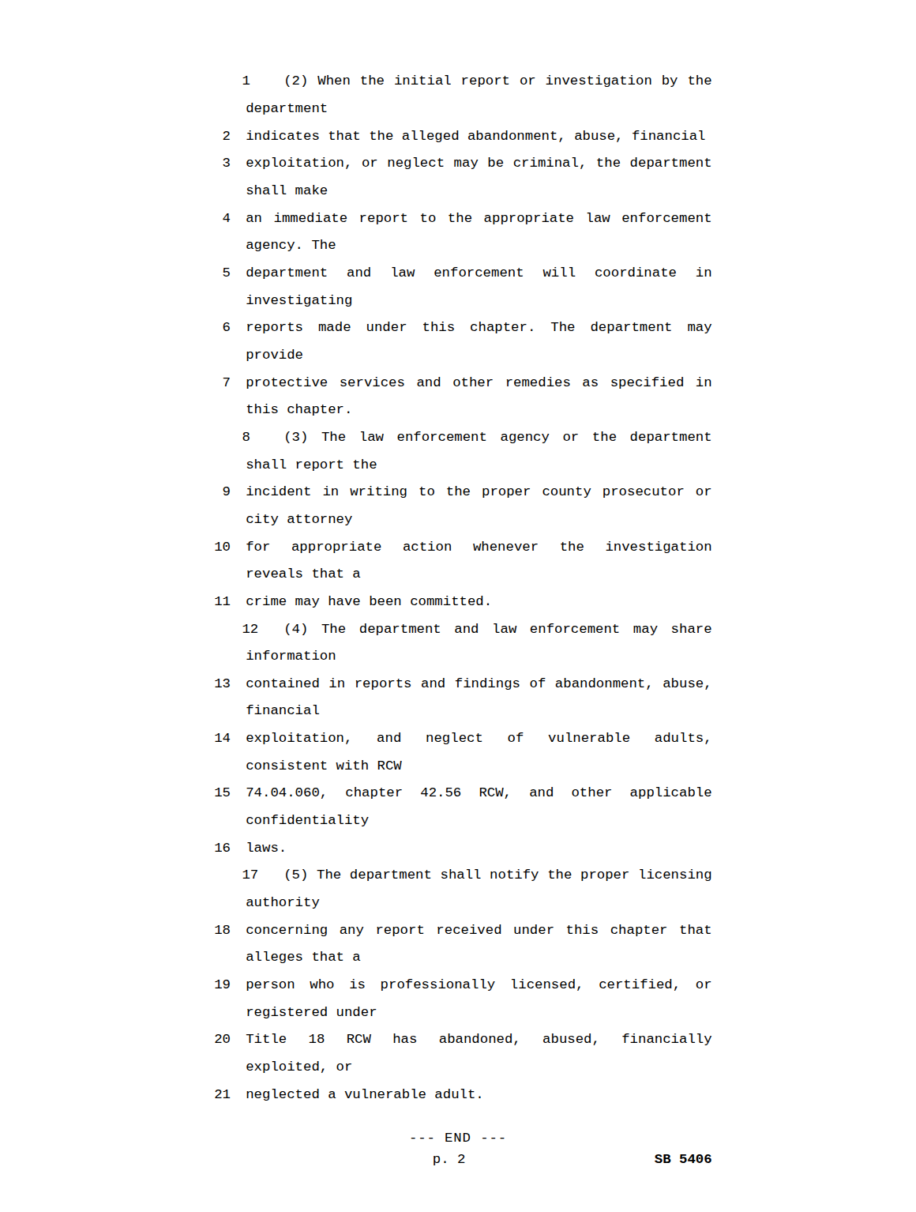(2) When the initial report or investigation by the department
indicates that the alleged abandonment, abuse, financial
exploitation, or neglect may be criminal, the department shall make
an immediate report to the appropriate law enforcement agency. The
department and law enforcement will coordinate in investigating
reports made under this chapter. The department may provide
protective services and other remedies as specified in this chapter.
(3) The law enforcement agency or the department shall report the
incident in writing to the proper county prosecutor or city attorney
for appropriate action whenever the investigation reveals that a
crime may have been committed.
(4) The department and law enforcement may share information
contained in reports and findings of abandonment, abuse, financial
exploitation, and neglect of vulnerable adults, consistent with RCW
74.04.060, chapter 42.56 RCW, and other applicable confidentiality
laws.
(5) The department shall notify the proper licensing authority
concerning any report received under this chapter that alleges that a
person who is professionally licensed, certified, or registered under
Title 18 RCW has abandoned, abused, financially exploited, or
neglected a vulnerable adult.
--- END ---
p. 2 SB 5406